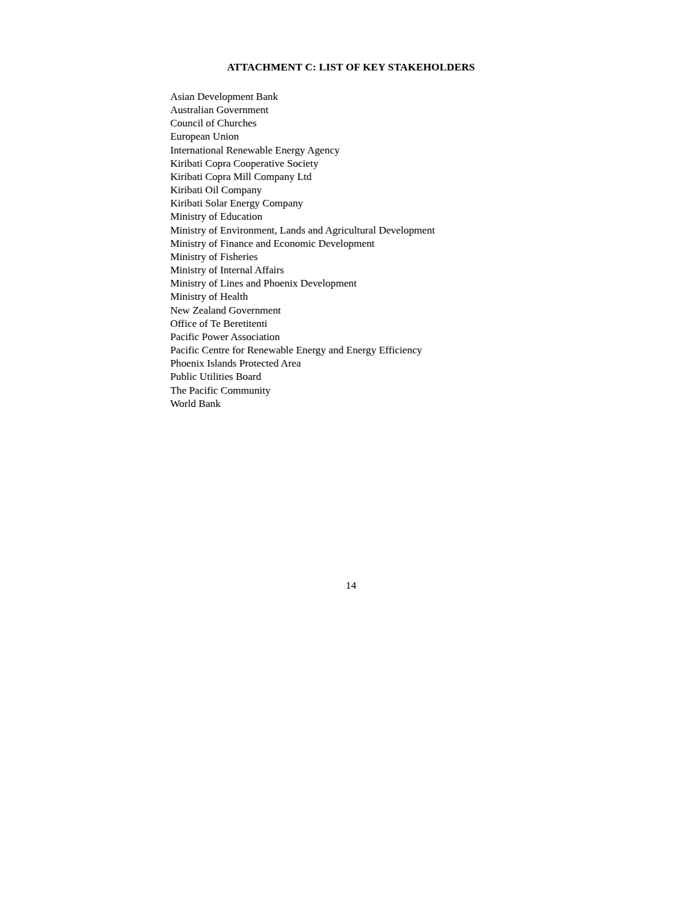ATTACHMENT C: LIST OF KEY STAKEHOLDERS
Asian Development Bank
Australian Government
Council of Churches
European Union
International Renewable Energy Agency
Kiribati Copra Cooperative Society
Kiribati Copra Mill Company Ltd
Kiribati Oil Company
Kiribati Solar Energy Company
Ministry of Education
Ministry of Environment, Lands and Agricultural Development
Ministry of Finance and Economic Development
Ministry of Fisheries
Ministry of Internal Affairs
Ministry of Lines and Phoenix Development
Ministry of Health
New Zealand Government
Office of Te Beretitenti
Pacific Power Association
Pacific Centre for Renewable Energy and Energy Efficiency
Phoenix Islands Protected Area
Public Utilities Board
The Pacific Community
World Bank
14